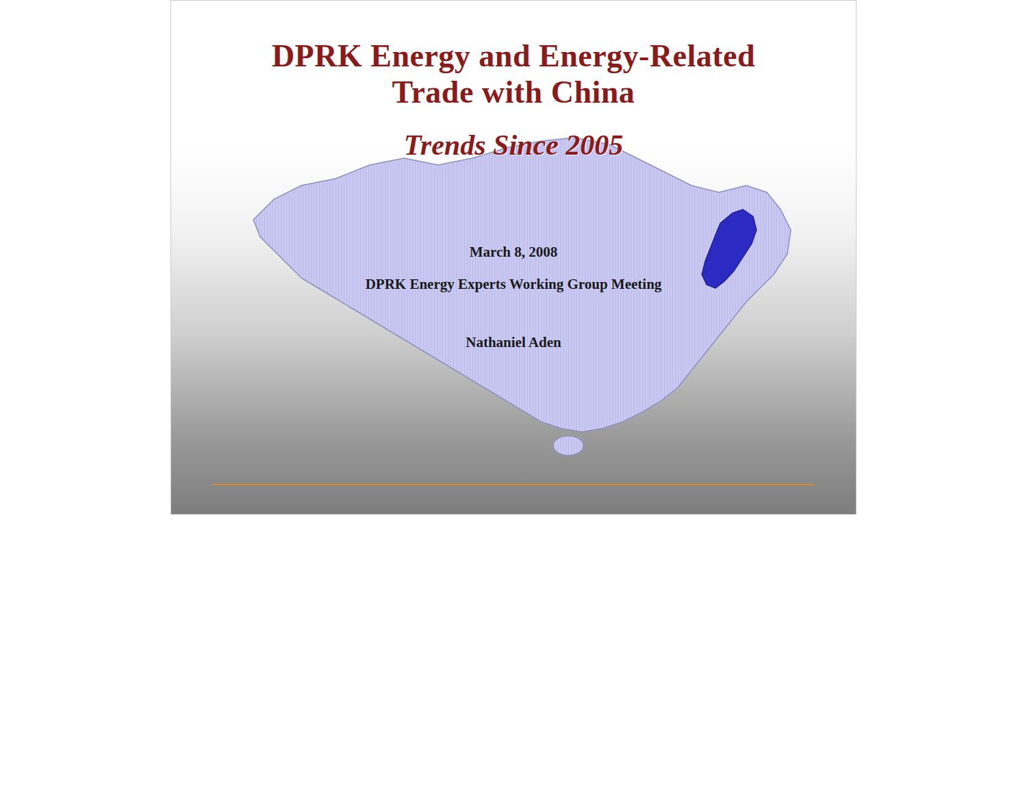DPRK Energy and Energy-Related
Trade with China
Trends Since 2005
March 8, 2008
DPRK Energy Experts Working Group Meeting
Nathaniel Aden